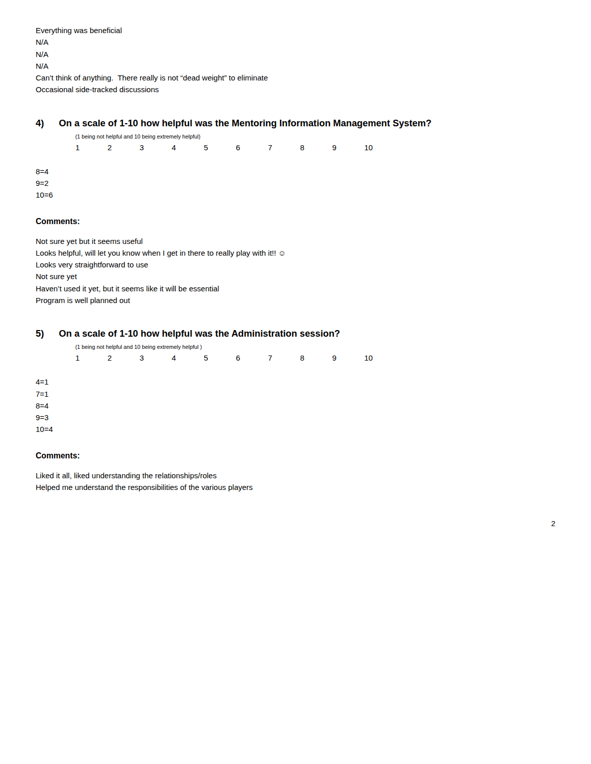Everything was beneficial
N/A
N/A
N/A
Can’t think of anything. There really is not “dead weight” to eliminate
Occasional side-tracked discussions
4) On a scale of 1-10 how helpful was the Mentoring Information Management System?
(1 being not helpful and 10 being extremely helpful)
12345678910
8=4
9=2
10=6
Comments:
Not sure yet but it seems useful
Looks helpful, will let you know when I get in there to really play with it!! ☺
Looks very straightforward to use
Not sure yet
Haven’t used it yet, but it seems like it will be essential
Program is well planned out
5) On a scale of 1-10 how helpful was the Administration session?
(1 being not helpful and 10 being extremely helpful )
12345678910
4=1
7=1
8=4
9=3
10=4
Comments:
Liked it all, liked understanding the relationships/roles
Helped me understand the responsibilities of the various players
2